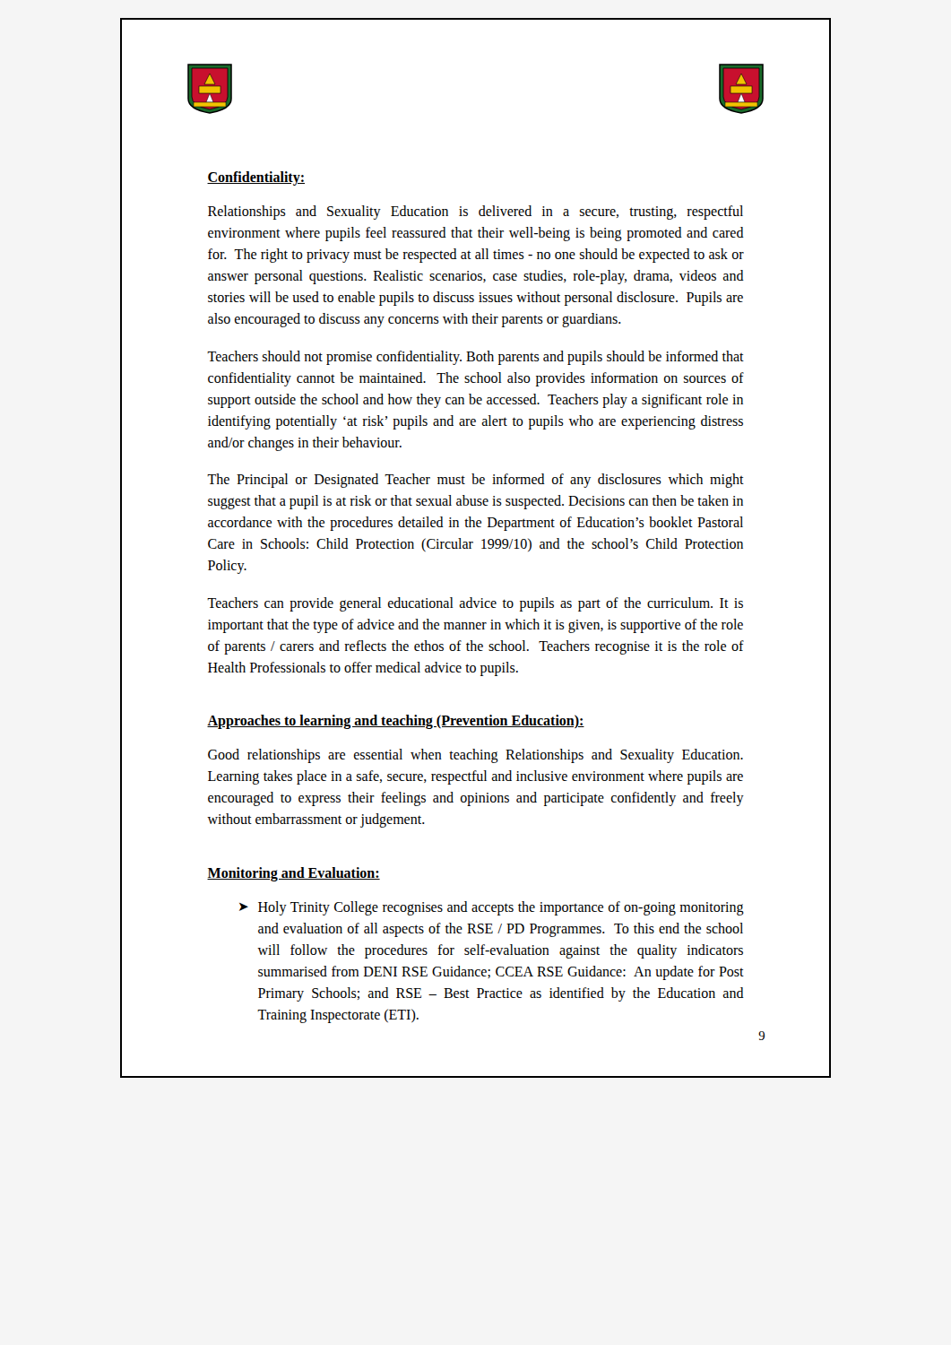Confidentiality:
Relationships and Sexuality Education is delivered in a secure, trusting, respectful environment where pupils feel reassured that their well-being is being promoted and cared for. The right to privacy must be respected at all times - no one should be expected to ask or answer personal questions. Realistic scenarios, case studies, role-play, drama, videos and stories will be used to enable pupils to discuss issues without personal disclosure. Pupils are also encouraged to discuss any concerns with their parents or guardians.
Teachers should not promise confidentiality. Both parents and pupils should be informed that confidentiality cannot be maintained. The school also provides information on sources of support outside the school and how they can be accessed. Teachers play a significant role in identifying potentially ‘at risk’ pupils and are alert to pupils who are experiencing distress and/or changes in their behaviour.
The Principal or Designated Teacher must be informed of any disclosures which might suggest that a pupil is at risk or that sexual abuse is suspected. Decisions can then be taken in accordance with the procedures detailed in the Department of Education’s booklet Pastoral Care in Schools: Child Protection (Circular 1999/10) and the school’s Child Protection Policy.
Teachers can provide general educational advice to pupils as part of the curriculum. It is important that the type of advice and the manner in which it is given, is supportive of the role of parents / carers and reflects the ethos of the school. Teachers recognise it is the role of Health Professionals to offer medical advice to pupils.
Approaches to learning and teaching (Prevention Education):
Good relationships are essential when teaching Relationships and Sexuality Education. Learning takes place in a safe, secure, respectful and inclusive environment where pupils are encouraged to express their feelings and opinions and participate confidently and freely without embarrassment or judgement.
Monitoring and Evaluation:
Holy Trinity College recognises and accepts the importance of on-going monitoring and evaluation of all aspects of the RSE / PD Programmes. To this end the school will follow the procedures for self-evaluation against the quality indicators summarised from DENI RSE Guidance; CCEA RSE Guidance: An update for Post Primary Schools; and RSE – Best Practice as identified by the Education and Training Inspectorate (ETI).
9